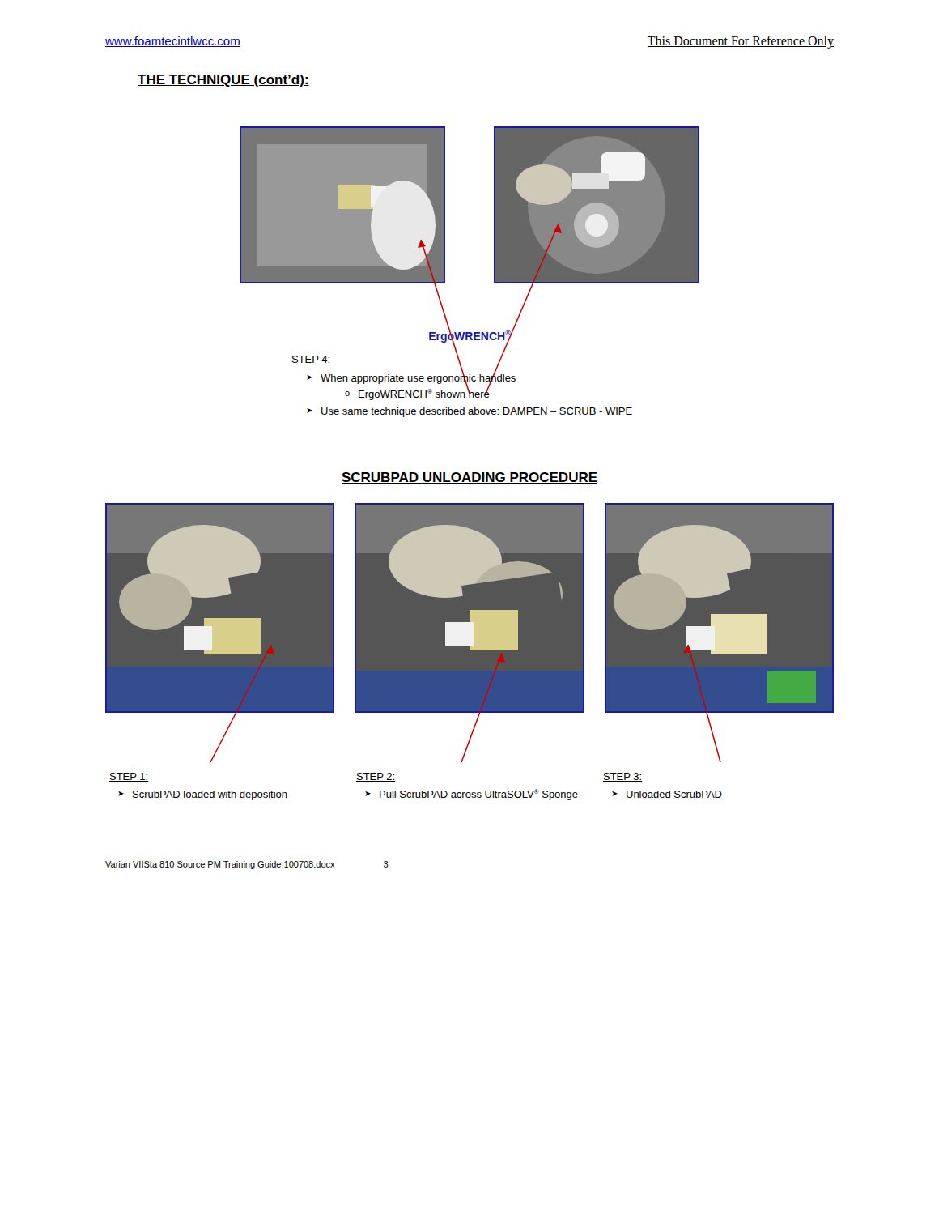www.foamtecintlwcc.com This Document For Reference Only
THE TECHNIQUE (cont’d):
ErgoWRENCH®
STEP 4:
When appropriate use ergonomic handles
ErgoWRENCH® shown here
Use same technique described above: DAMPEN – SCRUB - WIPE
SCRUBPAD UNLOADING PROCEDURE
STEP 1:
ScrubPAD loaded with deposition
STEP 2:
Pull ScrubPAD across UltraSOLV® Sponge
STEP 3:
Unloaded ScrubPAD
Varian VIISta 810 Source PM Training Guide 100708.docx 3